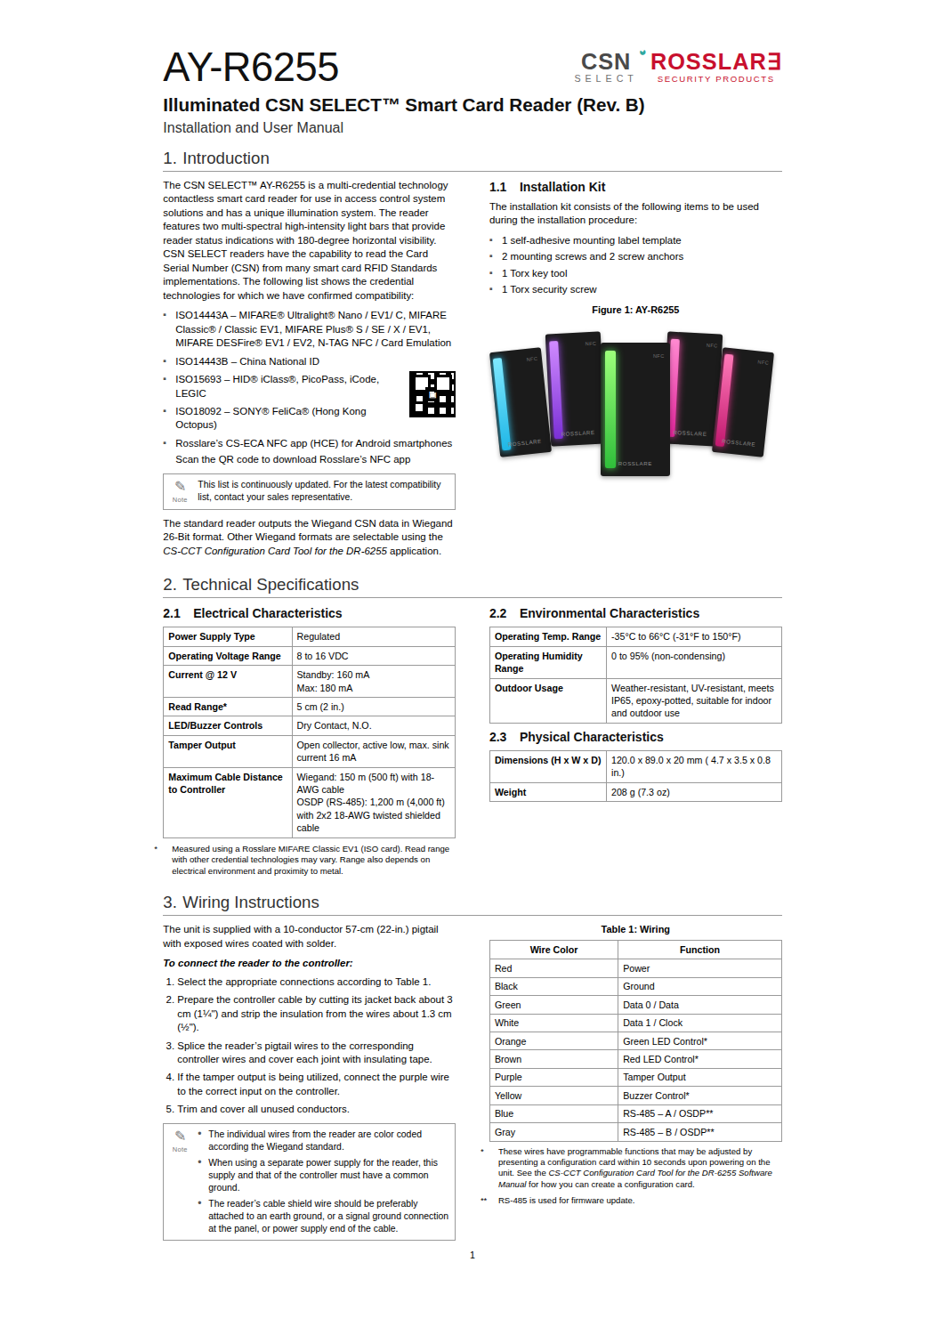AY-R6255
◕
CSN
SELECT
ROSSLAR∃
SECURITY PRODUCTS
Illuminated CSN SELECT™ Smart Card Reader (Rev. B)
Installation and User Manual
1. Introduction
The CSN SELECT™ AY-R6255 is a multi-credential technology contactless smart card reader for use in access control system solutions and has a unique illumination system. The reader features two multi-spectral high-intensity light bars that provide reader status indications with 180-degree horizontal visibility. CSN SELECT readers have the capability to read the Card Serial Number (CSN) from many smart card RFID Standards implementations. The following list shows the credential technologies for which we have confirmed compatibility:
ISO14443A – MIFARE® Ultralight® Nano / EV1/ C, MIFARE Classic® / Classic EV1, MIFARE Plus® S / SE / X / EV1, MIFARE DESFire® EV1 / EV2, N-TAG NFC / Card Emulation
ISO14443B – China National ID
▣
ISO15693 – HID® iClass®, PicoPass, iCode, LEGIC
ISO18092 – SONY® FeliCa® (Hong Kong Octopus)
Rosslare’s CS-ECA NFC app (HCE) for Android smartphones
Scan the QR code to download Rosslare’s NFC app
✎Note
This list is continuously updated. For the latest compatibility list, contact your sales representative.
The standard reader outputs the Wiegand CSN data in Wiegand 26-Bit format. Other Wiegand formats are selectable using the CS-CCT Configuration Card Tool for the DR-6255 application.
1.1 Installation Kit
The installation kit consists of the following items to be used during the installation procedure:
1 self-adhesive mounting label template
2 mounting screws and 2 screw anchors
1 Torx key tool
1 Torx security screw
Figure 1: AY-R6255
NFC
ROSSLARE
NFC
ROSSLARE
NFC
ROSSLARE
NFC
ROSSLARE
NFC
ROSSLARE
2. Technical Specifications
2.1 Electrical Characteristics
| Power Supply Type | Regulated |
| Operating Voltage Range | 8 to 16 VDC |
| Current @ 12 V | Standby: 160 mA Max: 180 mA |
| Read Range* | 5 cm (2 in.) |
| LED/Buzzer Controls | Dry Contact, N.O. |
| Tamper Output | Open collector, active low, max. sink current 16 mA |
| Maximum Cable Distance to Controller | Wiegand: 150 m (500 ft) with 18-AWG cable OSDP (RS-485): 1,200 m (4,000 ft) with 2x2 18-AWG twisted shielded cable |
*Measured using a Rosslare MIFARE Classic EV1 (ISO card). Read range with other credential technologies may vary. Range also depends on electrical environment and proximity to metal.
2.2 Environmental Characteristics
| Operating Temp. Range | -35°C to 66°C (-31°F to 150°F) |
| Operating Humidity Range | 0 to 95% (non-condensing) |
| Outdoor Usage | Weather-resistant, UV-resistant, meets IP65, epoxy-potted, suitable for indoor and outdoor use |
2.3 Physical Characteristics
| Dimensions (H x W x D) | 120.0 x 89.0 x 20 mm ( 4.7 x 3.5 x 0.8 in.) |
| Weight | 208 g (7.3 oz) |
3. Wiring Instructions
The unit is supplied with a 10-conductor 57-cm (22-in.) pigtail with exposed wires coated with solder.
To connect the reader to the controller:
Select the appropriate connections according to Table 1.
Prepare the controller cable by cutting its jacket back about 3 cm (1¼") and strip the insulation from the wires about 1.3 cm (½").
Splice the reader’s pigtail wires to the corresponding controller wires and cover each joint with insulating tape.
If the tamper output is being utilized, connect the purple wire to the correct input on the controller.
Trim and cover all unused conductors.
✎Note
The individual wires from the reader are color coded according the Wiegand standard.
When using a separate power supply for the reader, this supply and that of the controller must have a common ground.
The reader’s cable shield wire should be preferably attached to an earth ground, or a signal ground connection at the panel, or power supply end of the cable.
Table 1: Wiring
| Wire Color | Function |
| --- | --- |
| Red | Power |
| Black | Ground |
| Green | Data 0 / Data |
| White | Data 1 / Clock |
| Orange | Green LED Control* |
| Brown | Red LED Control* |
| Purple | Tamper Output |
| Yellow | Buzzer Control* |
| Blue | RS-485 – A / OSDP** |
| Gray | RS-485 – B / OSDP** |
*These wires have programmable functions that may be adjusted by presenting a configuration card within 10 seconds upon powering on the unit. See the CS-CCT Configuration Card Tool for the DR-6255 Software Manual for how you can create a configuration card.
**RS-485 is used for firmware update.
1